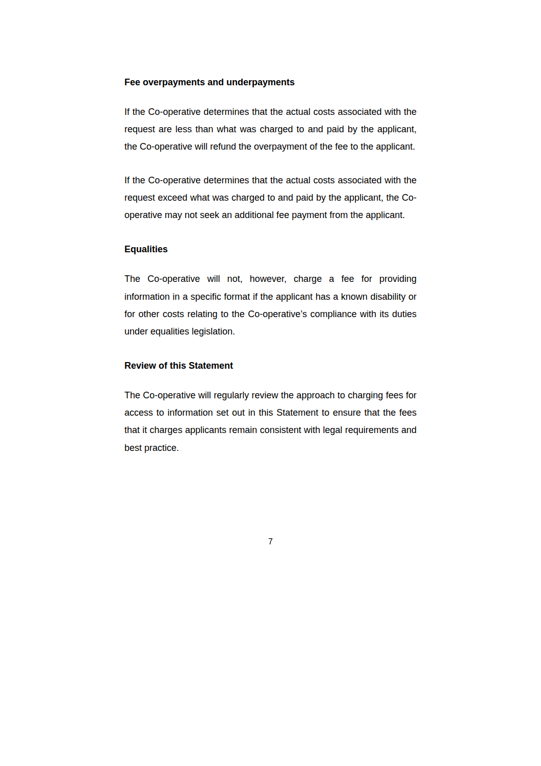Fee overpayments and underpayments
If the Co-operative determines that the actual costs associated with the request are less than what was charged to and paid by the applicant, the Co-operative will refund the overpayment of the fee to the applicant.
If the Co-operative determines that the actual costs associated with the request exceed what was charged to and paid by the applicant, the Co-operative may not seek an additional fee payment from the applicant.
Equalities
The Co-operative will not, however, charge a fee for providing information in a specific format if the applicant has a known disability or for other costs relating to the Co-operative’s compliance with its duties under equalities legislation.
Review of this Statement
The Co-operative will regularly review the approach to charging fees for access to information set out in this Statement to ensure that the fees that it charges applicants remain consistent with legal requirements and best practice.
7